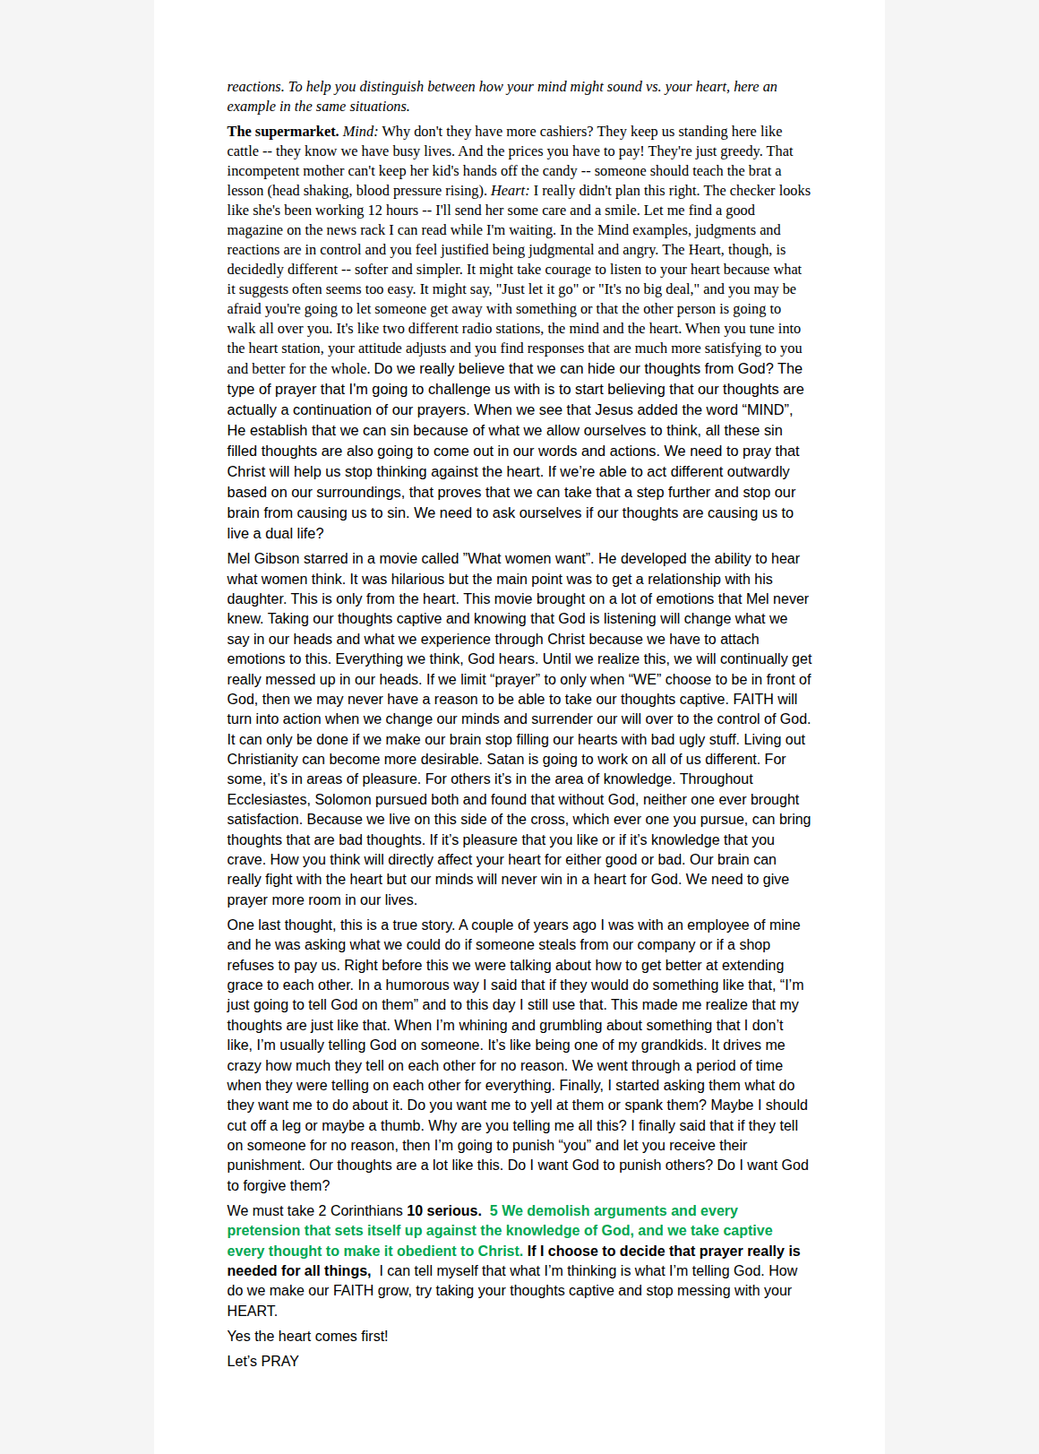reactions. To help you distinguish between how your mind might sound vs. your heart, here an example in the same situations.
The supermarket. Mind: Why don't they have more cashiers? They keep us standing here like cattle -- they know we have busy lives. And the prices you have to pay! They're just greedy. That incompetent mother can't keep her kid's hands off the candy -- someone should teach the brat a lesson (head shaking, blood pressure rising). Heart: I really didn't plan this right. The checker looks like she's been working 12 hours -- I'll send her some care and a smile. Let me find a good magazine on the news rack I can read while I'm waiting. In the Mind examples, judgments and reactions are in control and you feel justified being judgmental and angry. The Heart, though, is decidedly different -- softer and simpler. It might take courage to listen to your heart because what it suggests often seems too easy. It might say, "Just let it go" or "It's no big deal," and you may be afraid you're going to let someone get away with something or that the other person is going to walk all over you. It's like two different radio stations, the mind and the heart. When you tune into the heart station, your attitude adjusts and you find responses that are much more satisfying to you and better for the whole. Do we really believe that we can hide our thoughts from God? The type of prayer that I'm going to challenge us with is to start believing that our thoughts are actually a continuation of our prayers. When we see that Jesus added the word “MIND”, He establish that we can sin because of what we allow ourselves to think, all these sin filled thoughts are also going to come out in our words and actions. We need to pray that Christ will help us stop thinking against the heart. If we’re able to act different outwardly based on our surroundings, that proves that we can take that a step further and stop our brain from causing us to sin. We need to ask ourselves if our thoughts are causing us to live a dual life?
Mel Gibson starred in a movie called ”What women want”. He developed the ability to hear what women think. It was hilarious but the main point was to get a relationship with his daughter. This is only from the heart. This movie brought on a lot of emotions that Mel never knew. Taking our thoughts captive and knowing that God is listening will change what we say in our heads and what we experience through Christ because we have to attach emotions to this. Everything we think, God hears. Until we realize this, we will continually get really messed up in our heads. If we limit “prayer” to only when “WE” choose to be in front of God, then we may never have a reason to be able to take our thoughts captive. FAITH will turn into action when we change our minds and surrender our will over to the control of God. It can only be done if we make our brain stop filling our hearts with bad ugly stuff. Living out Christianity can become more desirable. Satan is going to work on all of us different. For some, it’s in areas of pleasure. For others it’s in the area of knowledge. Throughout Ecclesiastes, Solomon pursued both and found that without God, neither one ever brought satisfaction. Because we live on this side of the cross, which ever one you pursue, can bring thoughts that are bad thoughts. If it’s pleasure that you like or if it’s knowledge that you crave. How you think will directly affect your heart for either good or bad. Our brain can really fight with the heart but our minds will never win in a heart for God. We need to give prayer more room in our lives.
One last thought, this is a true story. A couple of years ago I was with an employee of mine and he was asking what we could do if someone steals from our company or if a shop refuses to pay us. Right before this we were talking about how to get better at extending grace to each other. In a humorous way I said that if they would do something like that, “I’m just going to tell God on them” and to this day I still use that. This made me realize that my thoughts are just like that. When I’m whining and grumbling about something that I don’t like, I’m usually telling God on someone. It’s like being one of my grandkids. It drives me crazy how much they tell on each other for no reason. We went through a period of time when they were telling on each other for everything. Finally, I started asking them what do they want me to do about it. Do you want me to yell at them or spank them? Maybe I should cut off a leg or maybe a thumb. Why are you telling me all this? I finally said that if they tell on someone for no reason, then I’m going to punish “you” and let you receive their punishment. Our thoughts are a lot like this. Do I want God to punish others? Do I want God to forgive them?
We must take 2 Corinthians 10 serious. 5 We demolish arguments and every pretension that sets itself up against the knowledge of God, and we take captive every thought to make it obedient to Christ. If I choose to decide that prayer really is needed for all things, I can tell myself that what I’m thinking is what I’m telling God. How do we make our FAITH grow, try taking your thoughts captive and stop messing with your HEART.
Yes the heart comes first!
Let’s PRAY